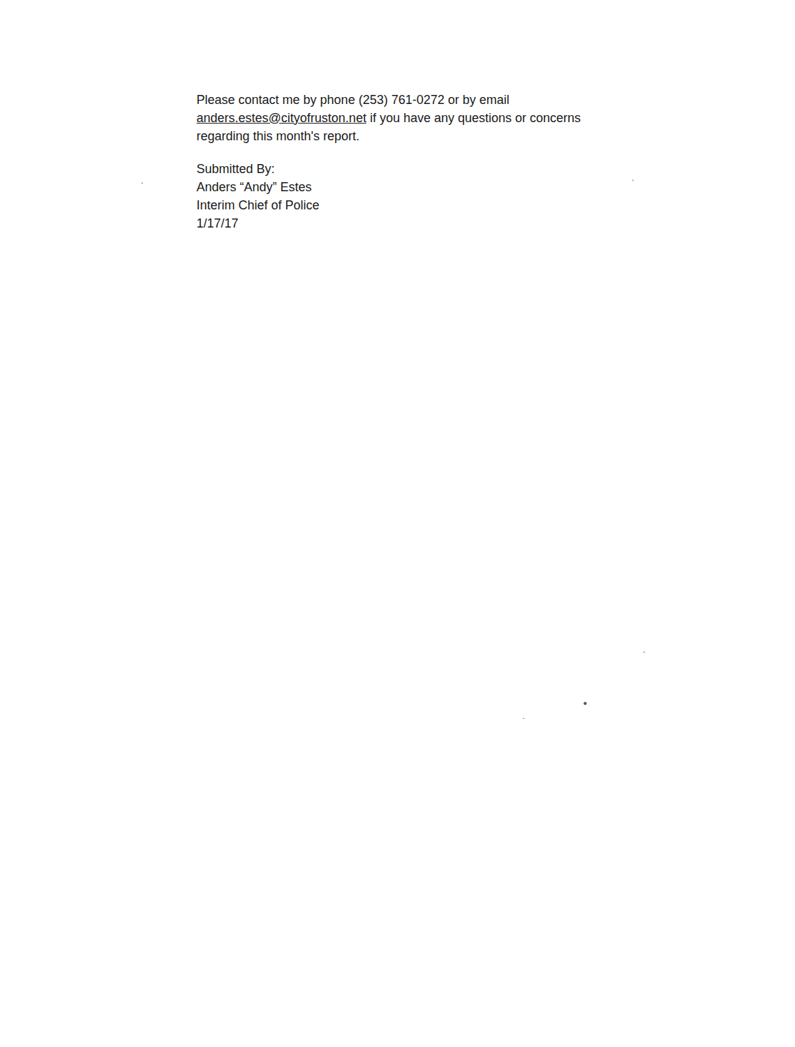Please contact me by phone (253) 761-0272 or by email anders.estes@cityofruston.net if you have any questions or concerns regarding this month's report.
Submitted By:
Anders “Andy” Estes
Interim Chief of Police
1/17/17
. . . • .